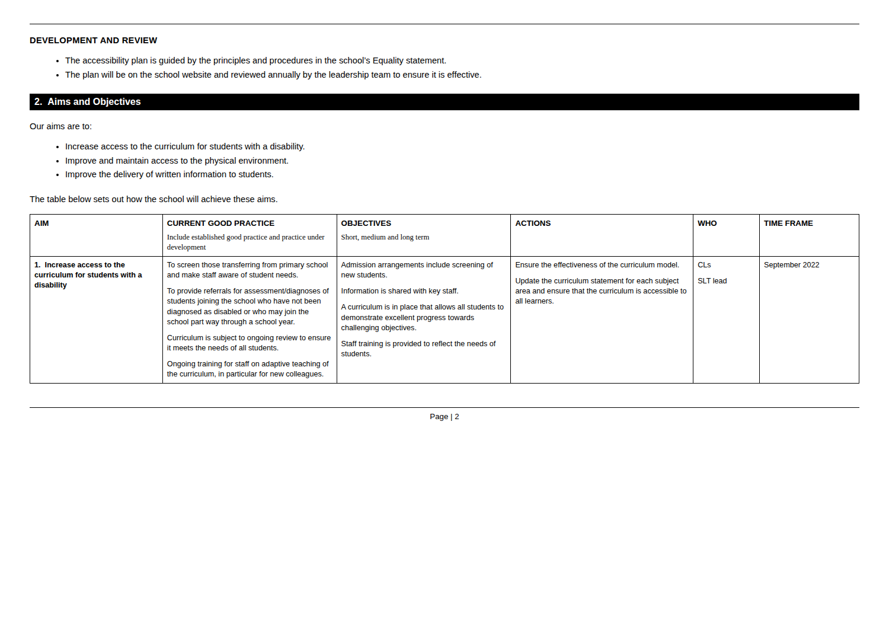DEVELOPMENT AND REVIEW
The accessibility plan is guided by the principles and procedures in the school’s Equality statement.
The plan will be on the school website and reviewed annually by the leadership team to ensure it is effective.
2. Aims and Objectives
Our aims are to:
Increase access to the curriculum for students with a disability.
Improve and maintain access to the physical environment.
Improve the delivery of written information to students.
The table below sets out how the school will achieve these aims.
| AIM | CURRENT GOOD PRACTICE Include established good practice and practice under development | OBJECTIVES Short, medium and long term | ACTIONS | WHO | TIME FRAME |
| --- | --- | --- | --- | --- | --- |
| 1. Increase access to the curriculum for students with a disability | To screen those transferring from primary school and make staff aware of student needs. To provide referrals for assessment/diagnoses of students joining the school who have not been diagnosed as disabled or who may join the school part way through a school year. Curriculum is subject to ongoing review to ensure it meets the needs of all students. Ongoing training for staff on adaptive teaching of the curriculum, in particular for new colleagues. | Admission arrangements include screening of new students. Information is shared with key staff. A curriculum is in place that allows all students to demonstrate excellent progress towards challenging objectives. Staff training is provided to reflect the needs of students. | Ensure the effectiveness of the curriculum model. Update the curriculum statement for each subject area and ensure that the curriculum is accessible to all learners. | CLs SLT lead | September 2022 |
Page | 2